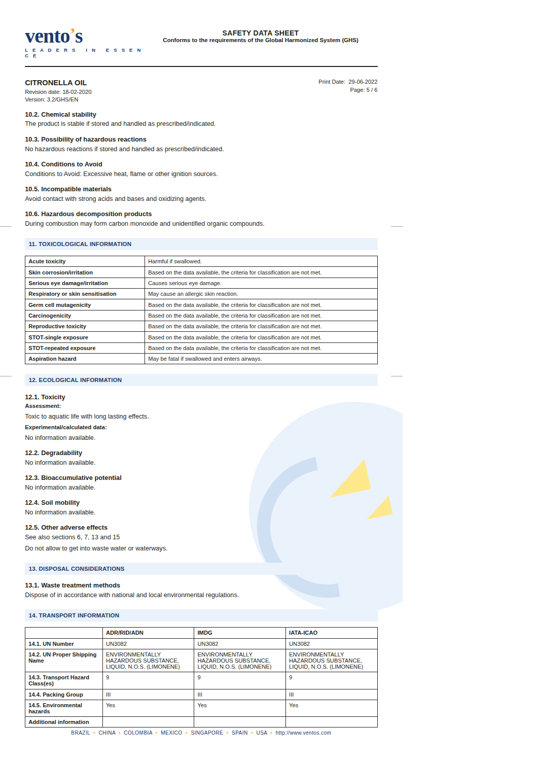vento’s
L E A D E R S I N E S S E N C E
SAFETY DATA SHEET
Conforms to the requirements of the Global Harmonized System (GHS)
CITRONELLA OIL
Revision date: 18-02-2020
Version: 3.2/GHS/EN
Print Date: 29-06-2022
Page: 5 / 6
10.2. Chemical stability
The product is stable if stored and handled as prescribed/indicated.
10.3. Possibility of hazardous reactions
No hazardous reactions if stored and handled as prescribed/indicated.
10.4. Conditions to Avoid
Conditions to Avoid: Excessive heat, flame or other ignition sources.
10.5. Incompatible materials
Avoid contact with strong acids and bases and oxidizing agents.
10.6. Hazardous decomposition products
During combustion may form carbon monoxide and unidentified organic compounds.
11. TOXICOLOGICAL INFORMATION
| Acute toxicity | Harmful if swallowed. |
| Skin corrosion/irritation | Based on the data available, the criteria for classification are not met. |
| Serious eye damage/irritation | Causes serious eye damage. |
| Respiratory or skin sensitisation | May cause an allergic skin reaction. |
| Germ cell mutagenicity | Based on the data available, the criteria for classification are not met. |
| Carcinogenicity | Based on the data available, the criteria for classification are not met. |
| Reproductive toxicity | Based on the data available, the criteria for classification are not met. |
| STOT-single exposure | Based on the data available, the criteria for classification are not met. |
| STOT-repeated exposure | Based on the data available, the criteria for classification are not met. |
| Aspiration hazard | May be fatal if swallowed and enters airways. |
12. ECOLOGICAL INFORMATION
12.1. Toxicity
Assessment:
Toxic to aquatic life with long lasting effects.
Experimental/calculated data:
No information available.
12.2. Degradability
No information available.
12.3. Bioaccumulative potential
No information available.
12.4. Soil mobility
No information available.
12.5. Other adverse effects
See also sections 6, 7, 13 and 15
Do not allow to get into waste water or waterways.
13. DISPOSAL CONSIDERATIONS
13.1. Waste treatment methods
Dispose of in accordance with national and local environmental regulations.
14. TRANSPORT INFORMATION
| | ADR/RID/ADN | IMDG | IATA-ICAO |
| --- | --- | --- | --- |
| 14.1. UN Number | UN3082 | UN3082 | UN3082 |
| 14.2. UN Proper Shipping Name | ENVIRONMENTALLY HAZARDOUS SUBSTANCE, LIQUID, N.O.S. (LIMONENE) | ENVIRONMENTALLY HAZARDOUS SUBSTANCE, LIQUID, N.O.S. (LIMONENE) | ENVIRONMENTALLY HAZARDOUS SUBSTANCE, LIQUID, N.O.S. (LIMONENE) |
| 14.3. Transport Hazard Class(es) | 9 | 9 | 9 |
| 14.4. Packing Group | III | III | III |
| 14.5. Environmental hazards | Yes | Yes | Yes |
| Additional information | | | |
BRAZIL • CHINA • COLOMBIA • MEXICO • SINGAPORE • SPAIN • USA • http://www.ventos.com